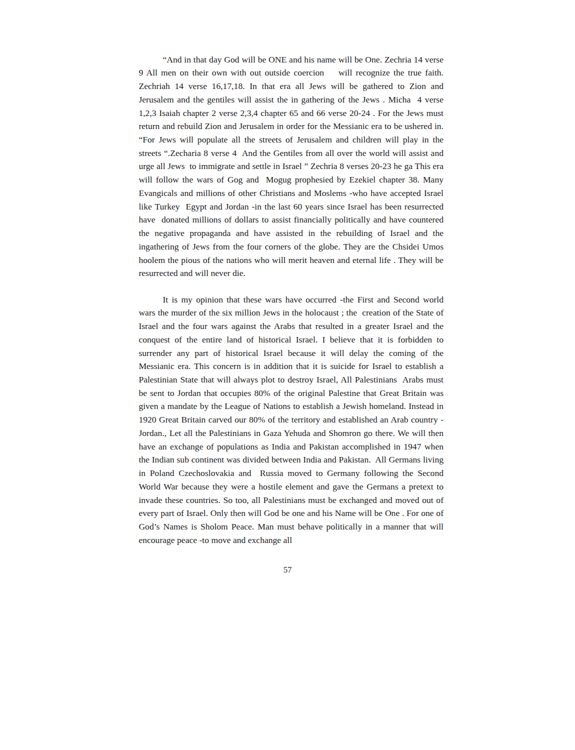“And in that day God will be ONE and his name will be One. Zechria 14 verse 9 All men on their own with out outside coercion will recognize the true faith. Zechriah 14 verse 16,17,18. In that era all Jews will be gathered to Zion and Jerusalem and the gentiles will assist the in gathering of the Jews . Micha 4 verse 1,2,3 Isaiah chapter 2 verse 2,3,4 chapter 65 and 66 verse 20-24 . For the Jews must return and rebuild Zion and Jerusalem in order for the Messianic era to be ushered in. “For Jews will populate all the streets of Jerusalem and children will play in the streets “.Zecharia 8 verse 4 And the Gentiles from all over the world will assist and urge all Jews to immigrate and settle in Israel ” Zechria 8 verses 20-23 he ga This era will follow the wars of Gog and Mogug prophesied by Ezekiel chapter 38. Many Evangicals and millions of other Christians and Moslems -who have accepted Israel like Turkey Egypt and Jordan -in the last 60 years since Israel has been resurrected have donated millions of dollars to assist financially politically and have countered the negative propaganda and have assisted in the rebuilding of Israel and the ingathering of Jews from the four corners of the globe. They are the Chsidei Umos hoolem the pious of the nations who will merit heaven and eternal life . They will be resurrected and will never die.
It is my opinion that these wars have occurred -the First and Second world wars the murder of the six million Jews in the holocaust ; the creation of the State of Israel and the four wars against the Arabs that resulted in a greater Israel and the conquest of the entire land of historical Israel. I believe that it is forbidden to surrender any part of historical Israel because it will delay the coming of the Messianic era. This concern is in addition that it is suicide for Israel to establish a Palestinian State that will always plot to destroy Israel, All Palestinians Arabs must be sent to Jordan that occupies 80% of the original Palestine that Great Britain was given a mandate by the League of Nations to establish a Jewish homeland. Instead in 1920 Great Britain carved our 80% of the territory and established an Arab country -Jordan., Let all the Palestinians in Gaza Yehuda and Shomron go there. We will then have an exchange of populations as India and Pakistan accomplished in 1947 when the Indian sub continent was divided between India and Pakistan. All Germans living in Poland Czechoslovakia and Russia moved to Germany following the Second World War because they were a hostile element and gave the Germans a pretext to invade these countries. So too, all Palestinians must be exchanged and moved out of every part of Israel. Only then will God be one and his Name will be One . For one of God’s Names is Sholom Peace. Man must behave politically in a manner that will encourage peace -to move and exchange all
57